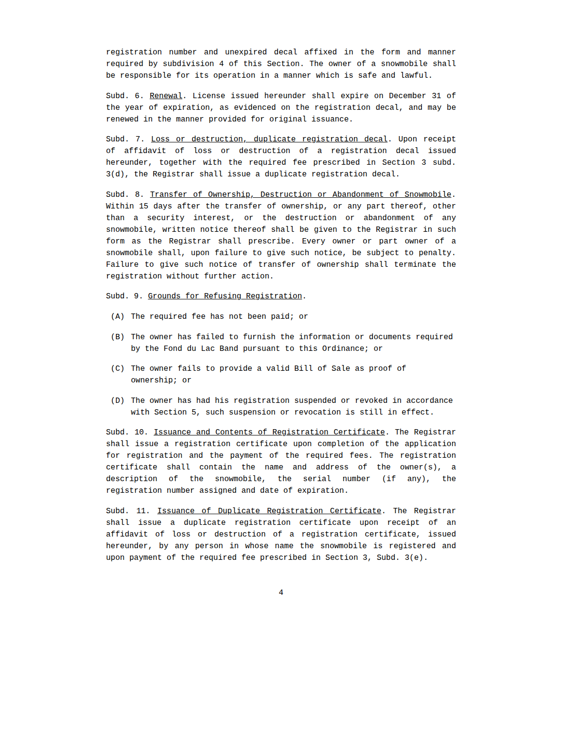registration number and unexpired decal affixed in the form and manner required by subdivision 4 of this Section. The owner of a snowmobile shall be responsible for its operation in a manner which is safe and lawful.
Subd. 6. Renewal. License issued hereunder shall expire on December 31 of the year of expiration, as evidenced on the registration decal, and may be renewed in the manner provided for original issuance.
Subd. 7. Loss or destruction, duplicate registration decal. Upon receipt of affidavit of loss or destruction of a registration decal issued hereunder, together with the required fee prescribed in Section 3 subd. 3(d), the Registrar shall issue a duplicate registration decal.
Subd. 8. Transfer of Ownership, Destruction or Abandonment of Snowmobile. Within 15 days after the transfer of ownership, or any part thereof, other than a security interest, or the destruction or abandonment of any snowmobile, written notice thereof shall be given to the Registrar in such form as the Registrar shall prescribe. Every owner or part owner of a snowmobile shall, upon failure to give such notice, be subject to penalty. Failure to give such notice of transfer of ownership shall terminate the registration without further action.
Subd. 9. Grounds for Refusing Registration.
(A) The required fee has not been paid; or
(B) The owner has failed to furnish the information or documents required by the Fond du Lac Band pursuant to this Ordinance; or
(C) The owner fails to provide a valid Bill of Sale as proof of ownership; or
(D) The owner has had his registration suspended or revoked in accordance with Section 5, such suspension or revocation is still in effect.
Subd. 10. Issuance and Contents of Registration Certificate. The Registrar shall issue a registration certificate upon completion of the application for registration and the payment of the required fees. The registration certificate shall contain the name and address of the owner(s), a description of the snowmobile, the serial number (if any), the registration number assigned and date of expiration.
Subd. 11. Issuance of Duplicate Registration Certificate. The Registrar shall issue a duplicate registration certificate upon receipt of an affidavit of loss or destruction of a registration certificate, issued hereunder, by any person in whose name the snowmobile is registered and upon payment of the required fee prescribed in Section 3, Subd. 3(e).
4